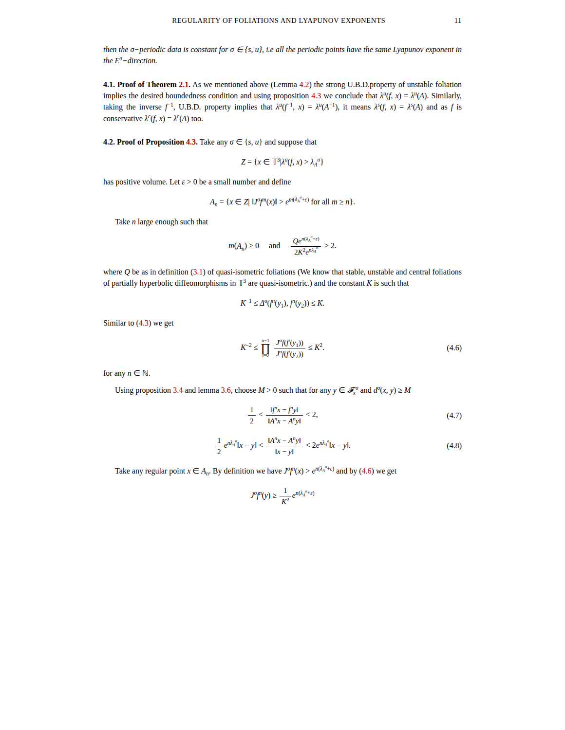REGULARITY OF FOLIATIONS AND LYAPUNOV EXPONENTS 11
then the σ−periodic data is constant for σ ∈ {s, u}, i.e all the periodic points have the same Lyapunov exponent in the Eσ−direction.
4.1. Proof of Theorem 2.1. As we mentioned above (Lemma 4.2) the strong U.B.D.property of unstable foliation implies the desired boundedness condition and using proposition 4.3 we conclude that λu(f, x) = λu(A). Similarly, taking the inverse f−1, U.B.D. property implies that λu(f−1, x) = λu(A−1), it means λs(f, x) = λs(A) and as f is conservative λc(f, x) = λc(A) too.
4.2. Proof of Proposition 4.3. Take any σ ∈ {s, u} and suppose that
Z = {x ∈ 𝕋3|λσ(f, x) > λAσ}
has positive volume. Let ε > 0 be a small number and define
An = {x ∈ Z| ‖Jσfm(x)‖ > em(λAσ+ε) for all m ≥ n}.
Take n large enough such that
m(An) > 0 and Qen(λAσ+ε) 2K2enλAσ > 2.
where Q be as in definition (3.1) of quasi-isometric foliations (We know that stable, unstable and central foliations of partially hyperbolic diffeomorphisms in 𝕋3 are quasi-isometric.) and the constant K is such that
K−1 ≤ Δσ(fn(y1), fn(y2)) ≤ K.
Similar to (4.3) we get
K−2 ≤ n−1 ∏ i=0 Jσf(fi(y1)) Jσf(fi(y2)) ≤ K2. (4.6)
for any n ∈ ℕ.
Using proposition 3.4 and lemma 3.6, choose M > 0 such that for any y ∈ 𝓕xσ and dσ(x, y) ≥ M
12 < ‖fnx − fny‖‖Anx − Any‖ < 2, (4.7)
12 enλAσ‖x − y‖ < ‖Anx − Any‖‖x − y‖ < 2enλAσ‖x − y‖. (4.8)
Take any regular point x ∈ An. By definition we have Jσfn(x) > en(λAσ+ε) and by (4.6) we get
Jσfn(y) ≥ 1 K2 en(λAσ+ε)